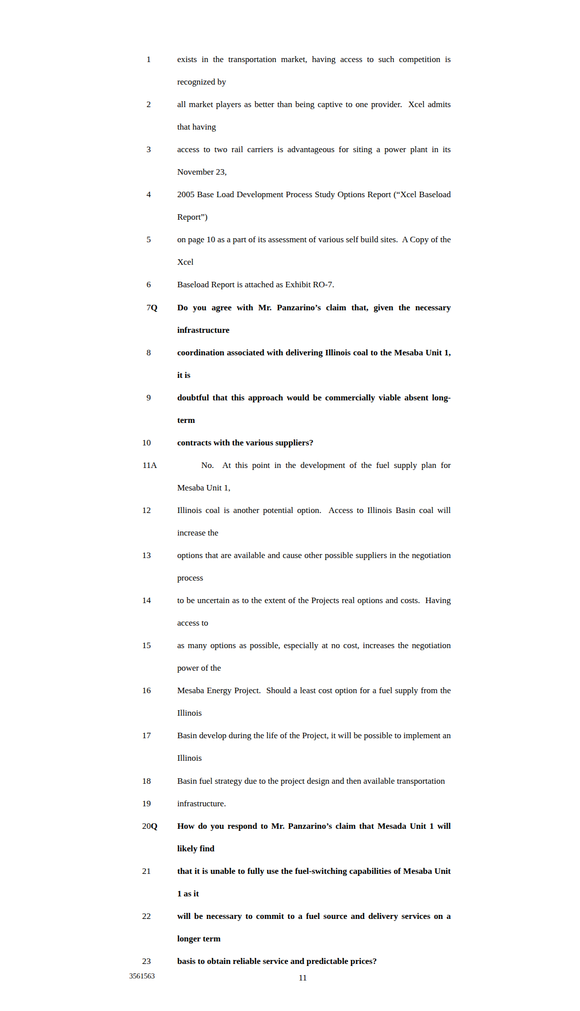| 1 | | exists in the transportation market, having access to such competition is recognized by |
| 2 | | all market players as better than being captive to one provider. Xcel admits that having |
| 3 | | access to two rail carriers is advantageous for siting a power plant in its November 23, |
| 4 | | 2005 Base Load Development Process Study Options Report (“Xcel Baseload Report”) |
| 5 | | on page 10 as a part of its assessment of various self build sites. A Copy of the Xcel |
| 6 | | Baseload Report is attached as Exhibit RO-7. |
| 7 | Q | Do you agree with Mr. Panzarino’s claim that, given the necessary infrastructure |
| 8 | | coordination associated with delivering Illinois coal to the Mesaba Unit 1, it is |
| 9 | | doubtful that this approach would be commercially viable absent long-term |
| 10 | | contracts with the various suppliers? |
| 11 | A | No. At this point in the development of the fuel supply plan for Mesaba Unit 1, |
| 12 | | Illinois coal is another potential option. Access to Illinois Basin coal will increase the |
| 13 | | options that are available and cause other possible suppliers in the negotiation process |
| 14 | | to be uncertain as to the extent of the Projects real options and costs. Having access to |
| 15 | | as many options as possible, especially at no cost, increases the negotiation power of the |
| 16 | | Mesaba Energy Project. Should a least cost option for a fuel supply from the Illinois |
| 17 | | Basin develop during the life of the Project, it will be possible to implement an Illinois |
| 18 | | Basin fuel strategy due to the project design and then available transportation |
| 19 | | infrastructure. |
| 20 | Q | How do you respond to Mr. Panzarino’s claim that Mesada Unit 1 will likely find |
| 21 | | that it is unable to fully use the fuel-switching capabilities of Mesaba Unit 1 as it |
| 22 | | will be necessary to commit to a fuel source and delivery services on a longer term |
| 23 | | basis to obtain reliable service and predictable prices? |
3561563
11